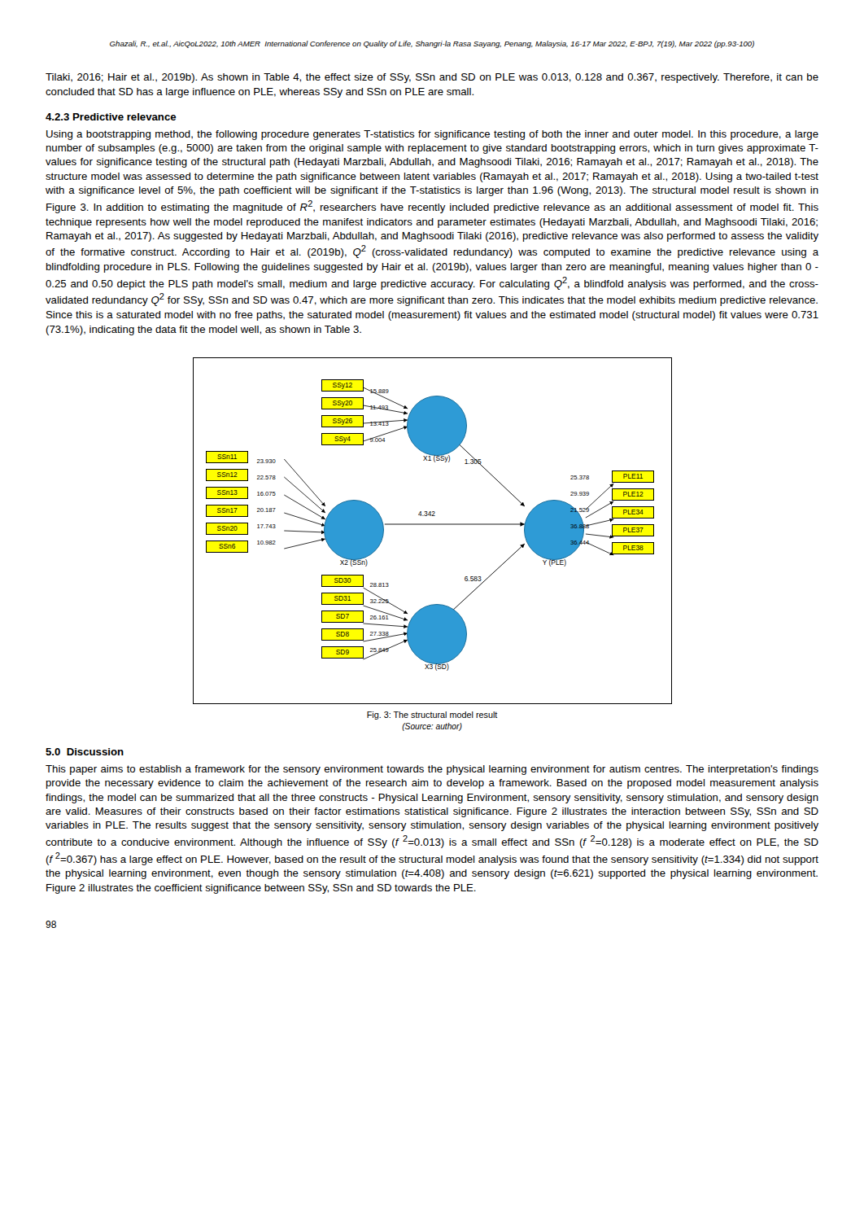Ghazali, R., et.al., AicQoL2022, 10th AMER International Conference on Quality of Life, Shangri-la Rasa Sayang, Penang, Malaysia, 16-17 Mar 2022, E-BPJ, 7(19), Mar 2022 (pp.93-100)
Tilaki, 2016; Hair et al., 2019b). As shown in Table 4, the effect size of SSy, SSn and SD on PLE was 0.013, 0.128 and 0.367, respectively. Therefore, it can be concluded that SD has a large influence on PLE, whereas SSy and SSn on PLE are small.
4.2.3 Predictive relevance
Using a bootstrapping method, the following procedure generates T-statistics for significance testing of both the inner and outer model. In this procedure, a large number of subsamples (e.g., 5000) are taken from the original sample with replacement to give standard bootstrapping errors, which in turn gives approximate T-values for significance testing of the structural path (Hedayati Marzbali, Abdullah, and Maghsoodi Tilaki, 2016; Ramayah et al., 2017; Ramayah et al., 2018). The structure model was assessed to determine the path significance between latent variables (Ramayah et al., 2017; Ramayah et al., 2018). Using a two-tailed t-test with a significance level of 5%, the path coefficient will be significant if the T-statistics is larger than 1.96 (Wong, 2013). The structural model result is shown in Figure 3. In addition to estimating the magnitude of R2, researchers have recently included predictive relevance as an additional assessment of model fit. This technique represents how well the model reproduced the manifest indicators and parameter estimates (Hedayati Marzbali, Abdullah, and Maghsoodi Tilaki, 2016; Ramayah et al., 2017). As suggested by Hedayati Marzbali, Abdullah, and Maghsoodi Tilaki (2016), predictive relevance was also performed to assess the validity of the formative construct. According to Hair et al. (2019b), Q2 (cross-validated redundancy) was computed to examine the predictive relevance using a blindfolding procedure in PLS. Following the guidelines suggested by Hair et al. (2019b), values larger than zero are meaningful, meaning values higher than 0 - 0.25 and 0.50 depict the PLS path model's small, medium and large predictive accuracy. For calculating Q2, a blindfold analysis was performed, and the cross-validated redundancy Q2 for SSy, SSn and SD was 0.47, which are more significant than zero. This indicates that the model exhibits medium predictive relevance. Since this is a saturated model with no free paths, the saturated model (measurement) fit values and the estimated model (structural model) fit values were 0.731 (73.1%), indicating the data fit the model well, as shown in Table 3.
SSy12
SSy20
SSy26
SSy4
SSn11
SSn12
SSn13
SSn17
SSn20
SSn6
SD30
SD31
SD7
SD8
SD9
PLE11
PLE12
PLE34
PLE37
PLE38
X1 (SSy)
X2 (SSn)
X3 (SD)
Y (PLE)
15.889
11.493
13.413
9.004
23.930
22.578
16.075
20.187
17.743
10.982
28.813
32.225
26.161
27.338
25.849
25.378
29.939
21.529
36.888
36.444
1.305
4.342
6.583
Fig. 3: The structural model result (Source: author)
5.0 Discussion
This paper aims to establish a framework for the sensory environment towards the physical learning environment for autism centres. The interpretation's findings provide the necessary evidence to claim the achievement of the research aim to develop a framework. Based on the proposed model measurement analysis findings, the model can be summarized that all the three constructs - Physical Learning Environment, sensory sensitivity, sensory stimulation, and sensory design are valid. Measures of their constructs based on their factor estimations statistical significance. Figure 2 illustrates the interaction between SSy, SSn and SD variables in PLE. The results suggest that the sensory sensitivity, sensory stimulation, sensory design variables of the physical learning environment positively contribute to a conducive environment. Although the influence of SSy (f 2=0.013) is a small effect and SSn (f 2=0.128) is a moderate effect on PLE, the SD (f 2=0.367) has a large effect on PLE. However, based on the result of the structural model analysis was found that the sensory sensitivity (t=1.334) did not support the physical learning environment, even though the sensory stimulation (t=4.408) and sensory design (t=6.621) supported the physical learning environment. Figure 2 illustrates the coefficient significance between SSy, SSn and SD towards the PLE.
98